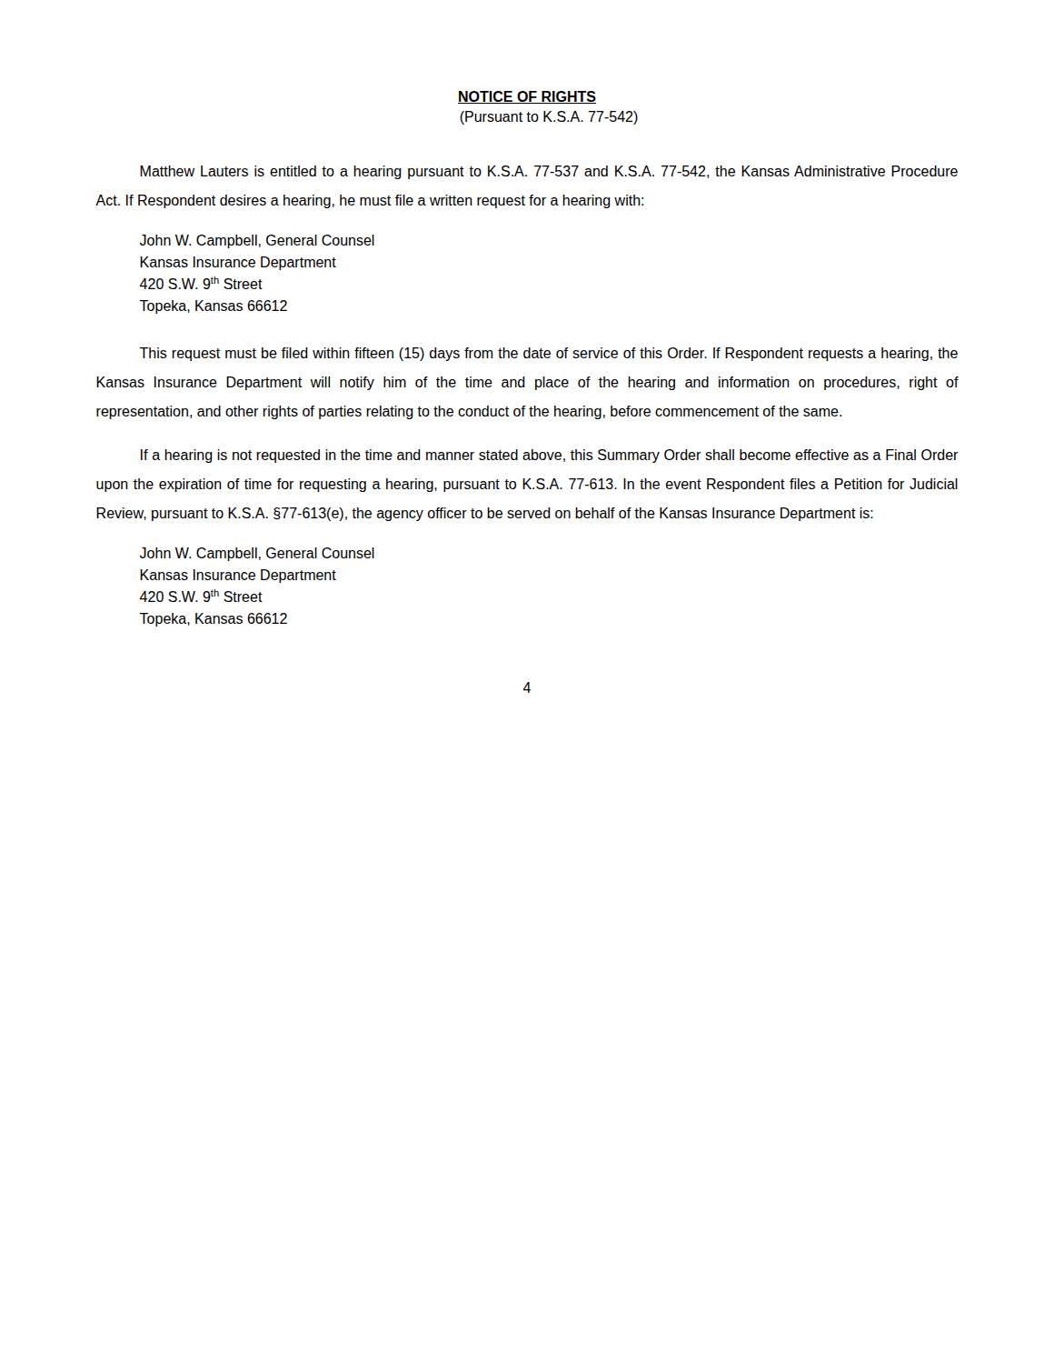NOTICE OF RIGHTS
(Pursuant to K.S.A. 77-542)
Matthew Lauters is entitled to a hearing pursuant to K.S.A. 77-537 and K.S.A. 77-542, the Kansas Administrative Procedure Act. If Respondent desires a hearing, he must file a written request for a hearing with:
John W. Campbell, General Counsel
Kansas Insurance Department
420 S.W. 9th Street
Topeka, Kansas 66612
This request must be filed within fifteen (15) days from the date of service of this Order. If Respondent requests a hearing, the Kansas Insurance Department will notify him of the time and place of the hearing and information on procedures, right of representation, and other rights of parties relating to the conduct of the hearing, before commencement of the same.
If a hearing is not requested in the time and manner stated above, this Summary Order shall become effective as a Final Order upon the expiration of time for requesting a hearing, pursuant to K.S.A. 77-613. In the event Respondent files a Petition for Judicial Review, pursuant to K.S.A. §77-613(e), the agency officer to be served on behalf of the Kansas Insurance Department is:
John W. Campbell, General Counsel
Kansas Insurance Department
420 S.W. 9th Street
Topeka, Kansas 66612
4